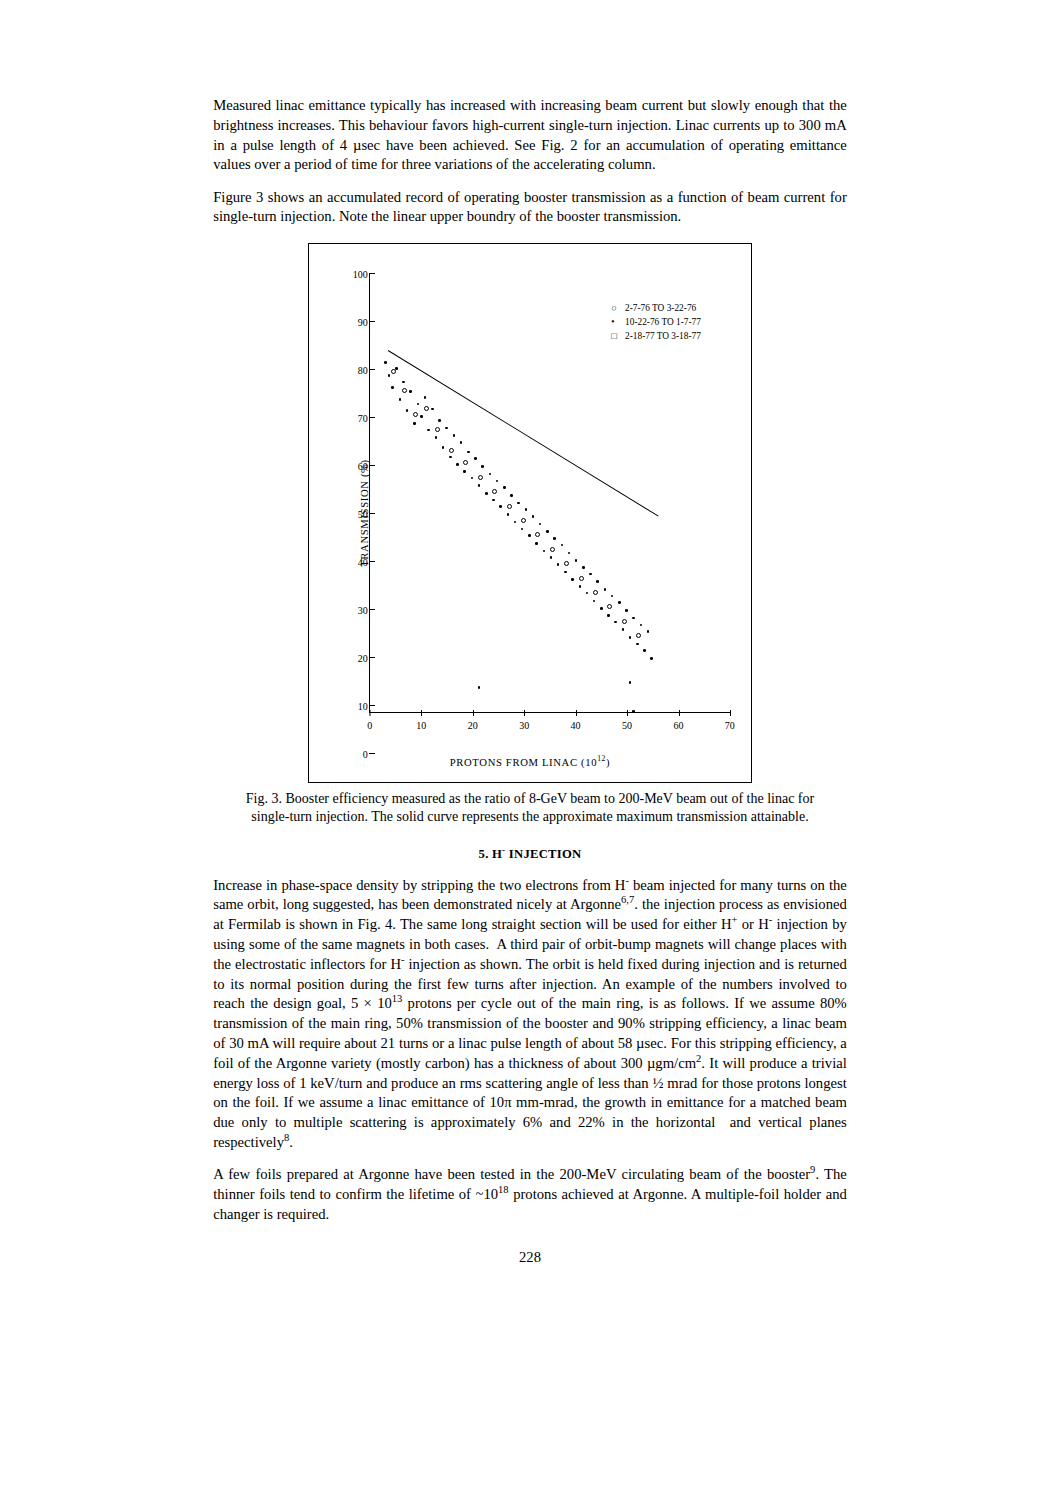Measured linac emittance typically has increased with increasing beam current but slowly enough that the brightness increases. This behaviour favors high-current single-turn injection. Linac currents up to 300 mA in a pulse length of 4 µsec have been achieved. See Fig. 2 for an accumulation of operating emittance values over a period of time for three variations of the accelerating column.
Figure 3 shows an accumulated record of operating booster transmission as a function of beam current for single-turn injection. Note the linear upper boundry of the booster transmission.
TRANSMISSION (%)
100
90
80
70
60
50
40
30
20
10
0
0
10
20
30
40
50
60
70
○ 2-7-76 TO 3-22-76
• 10-22-76 TO 1-7-77
□ 2-18-77 TO 3-18-77
PROTONS FROM LINAC (1012)
Fig. 3. Booster efficiency measured as the ratio of 8-GeV beam to 200-MeV beam out of the linac for single-turn injection. The solid curve represents the approximate maximum transmission attainable.
5. H- INJECTION
Increase in phase-space density by stripping the two electrons from H- beam injected for many turns on the same orbit, long suggested, has been demonstrated nicely at Argonne6,7. the injection process as envisioned at Fermilab is shown in Fig. 4. The same long straight section will be used for either H+ or H- injection by using some of the same magnets in both cases. A third pair of orbit-bump magnets will change places with the electrostatic inflectors for H- injection as shown. The orbit is held fixed during injection and is returned to its normal position during the first few turns after injection. An example of the numbers involved to reach the design goal, 5 × 1013 protons per cycle out of the main ring, is as follows. If we assume 80% transmission of the main ring, 50% transmission of the booster and 90% stripping efficiency, a linac beam of 30 mA will require about 21 turns or a linac pulse length of about 58 µsec. For this stripping efficiency, a foil of the Argonne variety (mostly carbon) has a thickness of about 300 µgm/cm2. It will produce a trivial energy loss of 1 keV/turn and produce an rms scattering angle of less than ½ mrad for those protons longest on the foil. If we assume a linac emittance of 10π mm-mrad, the growth in emittance for a matched beam due only to multiple scattering is approximately 6% and 22% in the horizontal and vertical planes respectively8.
A few foils prepared at Argonne have been tested in the 200-MeV circulating beam of the booster9. The thinner foils tend to confirm the lifetime of ~1018 protons achieved at Argonne. A multiple-foil holder and changer is required.
228